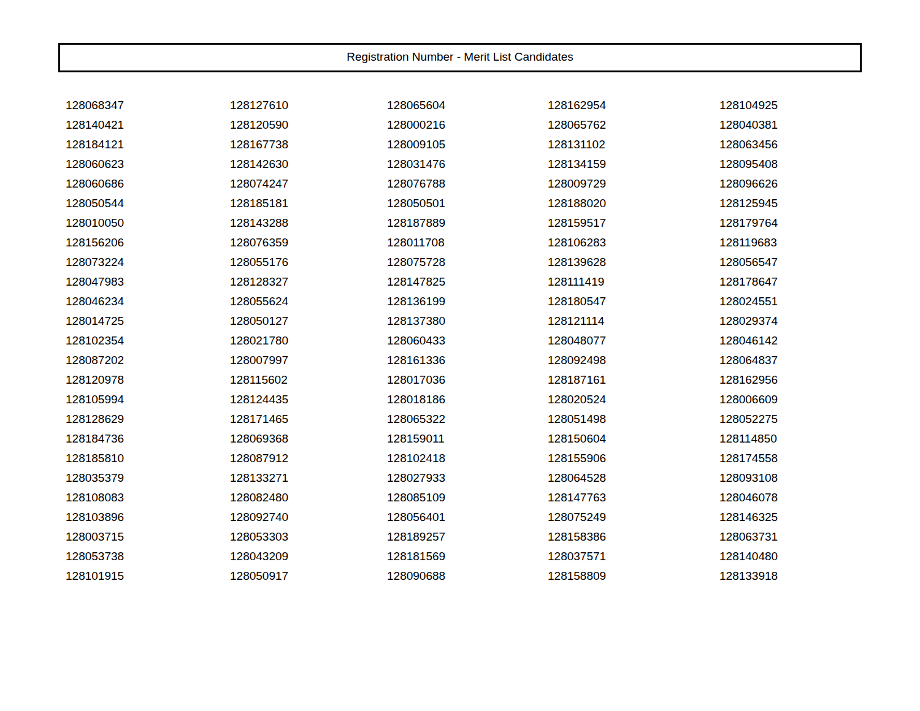Registration Number - Merit List Candidates
| 128068347 | 128127610 | 128065604 | 128162954 | 128104925 |
| 128140421 | 128120590 | 128000216 | 128065762 | 128040381 |
| 128184121 | 128167738 | 128009105 | 128131102 | 128063456 |
| 128060623 | 128142630 | 128031476 | 128134159 | 128095408 |
| 128060686 | 128074247 | 128076788 | 128009729 | 128096626 |
| 128050544 | 128185181 | 128050501 | 128188020 | 128125945 |
| 128010050 | 128143288 | 128187889 | 128159517 | 128179764 |
| 128156206 | 128076359 | 128011708 | 128106283 | 128119683 |
| 128073224 | 128055176 | 128075728 | 128139628 | 128056547 |
| 128047983 | 128128327 | 128147825 | 128111419 | 128178647 |
| 128046234 | 128055624 | 128136199 | 128180547 | 128024551 |
| 128014725 | 128050127 | 128137380 | 128121114 | 128029374 |
| 128102354 | 128021780 | 128060433 | 128048077 | 128046142 |
| 128087202 | 128007997 | 128161336 | 128092498 | 128064837 |
| 128120978 | 128115602 | 128017036 | 128187161 | 128162956 |
| 128105994 | 128124435 | 128018186 | 128020524 | 128006609 |
| 128128629 | 128171465 | 128065322 | 128051498 | 128052275 |
| 128184736 | 128069368 | 128159011 | 128150604 | 128114850 |
| 128185810 | 128087912 | 128102418 | 128155906 | 128174558 |
| 128035379 | 128133271 | 128027933 | 128064528 | 128093108 |
| 128108083 | 128082480 | 128085109 | 128147763 | 128046078 |
| 128103896 | 128092740 | 128056401 | 128075249 | 128146325 |
| 128003715 | 128053303 | 128189257 | 128158386 | 128063731 |
| 128053738 | 128043209 | 128181569 | 128037571 | 128140480 |
| 128101915 | 128050917 | 128090688 | 128158809 | 128133918 |